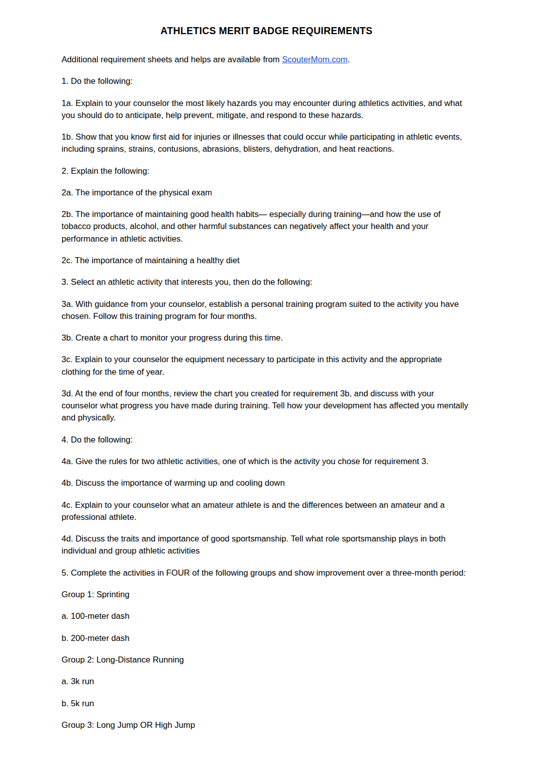ATHLETICS MERIT BADGE REQUIREMENTS
Additional requirement sheets and helps are available from ScouterMom.com.
1. Do the following:
1a. Explain to your counselor the most likely hazards you may encounter during athletics activities, and what you should do to anticipate, help prevent, mitigate, and respond to these hazards.
1b. Show that you know first aid for injuries or illnesses that could occur while participating in athletic events, including sprains, strains, contusions, abrasions, blisters, dehydration, and heat reactions.
2. Explain the following:
2a. The importance of the physical exam
2b. The importance of maintaining good health habits— especially during training—and how the use of tobacco products, alcohol, and other harmful substances can negatively affect your health and your performance in athletic activities.
2c. The importance of maintaining a healthy diet
3. Select an athletic activity that interests you, then do the following:
3a. With guidance from your counselor, establish a personal training program suited to the activity you have chosen. Follow this training program for four months.
3b. Create a chart to monitor your progress during this time.
3c. Explain to your counselor the equipment necessary to participate in this activity and the appropriate clothing for the time of year.
3d. At the end of four months, review the chart you created for requirement 3b, and discuss with your counselor what progress you have made during training. Tell how your development has affected you mentally and physically.
4. Do the following:
4a. Give the rules for two athletic activities, one of which is the activity you chose for requirement 3.
4b. Discuss the importance of warming up and cooling down
4c. Explain to your counselor what an amateur athlete is and the differences between an amateur and a professional athlete.
4d. Discuss the traits and importance of good sportsmanship. Tell what role sportsmanship plays in both individual and group athletic activities
5. Complete the activities in FOUR of the following groups and show improvement over a three-month period:
Group 1: Sprinting
a. 100-meter dash
b. 200-meter dash
Group 2: Long-Distance Running
a. 3k run
b. 5k run
Group 3: Long Jump OR High Jump